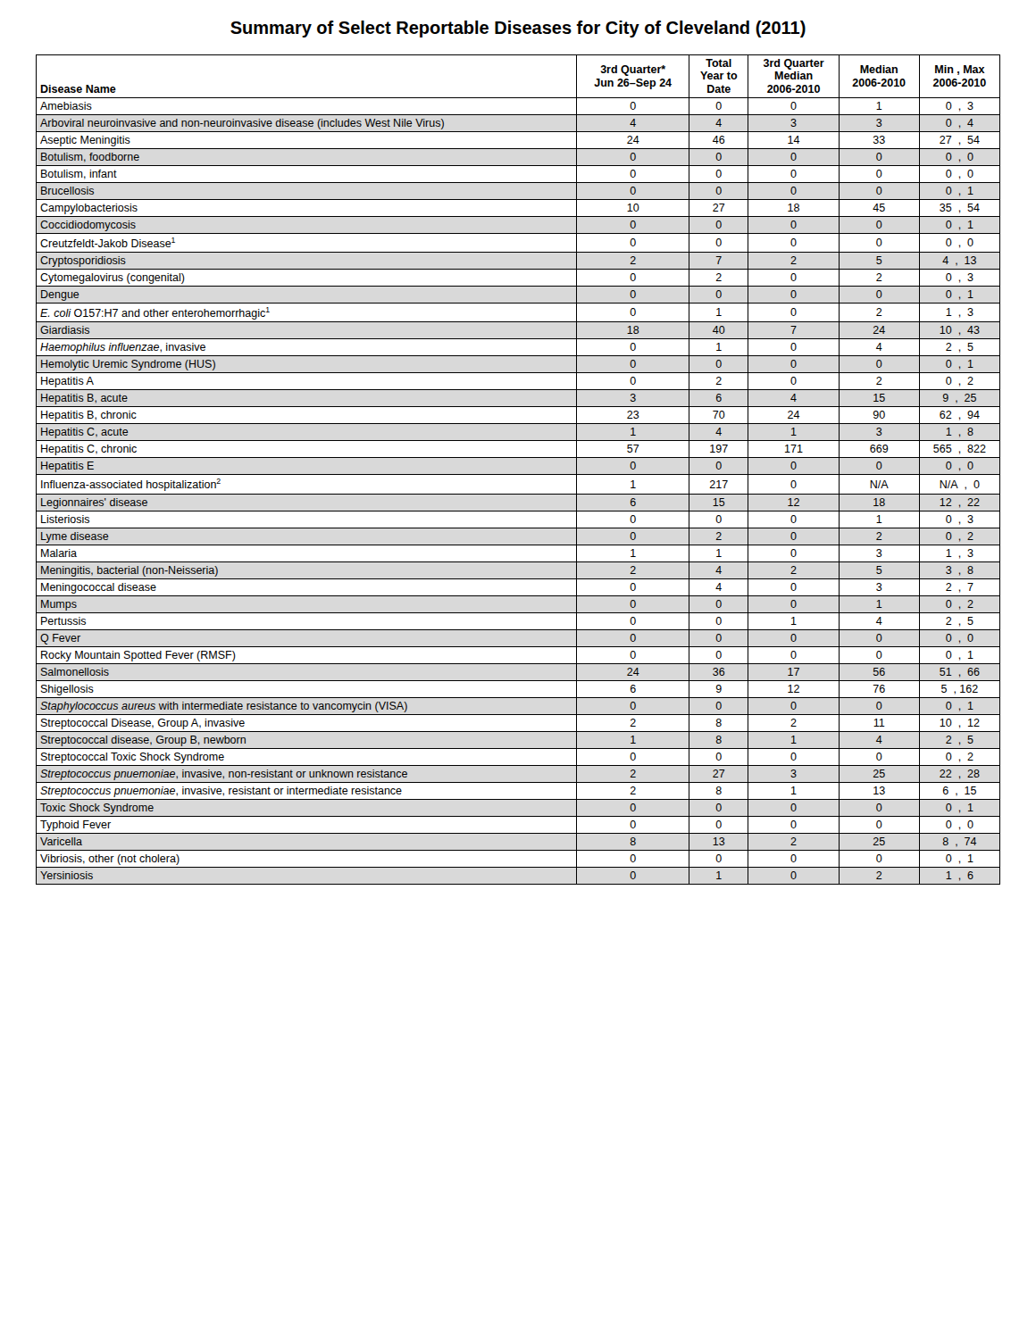Summary of Select Reportable Diseases for City of Cleveland (2011)
| Disease Name | 3rd Quarter* Jun 26–Sep 24 | Total Year to Date | 3rd Quarter Median 2006-2010 | Median 2006-2010 | Min , Max 2006-2010 |
| --- | --- | --- | --- | --- | --- |
| Amebiasis | 0 | 0 | 0 | 1 | 0 , 3 |
| Arboviral neuroinvasive and non-neuroinvasive disease (includes West Nile Virus) | 4 | 4 | 3 | 3 | 0 , 4 |
| Aseptic Meningitis | 24 | 46 | 14 | 33 | 27 , 54 |
| Botulism, foodborne | 0 | 0 | 0 | 0 | 0 , 0 |
| Botulism, infant | 0 | 0 | 0 | 0 | 0 , 0 |
| Brucellosis | 0 | 0 | 0 | 0 | 0 , 1 |
| Campylobacteriosis | 10 | 27 | 18 | 45 | 35 , 54 |
| Coccidiodomycosis | 0 | 0 | 0 | 0 | 0 , 1 |
| Creutzfeldt-Jakob Disease 1 | 0 | 0 | 0 | 0 | 0 , 0 |
| Cryptosporidiosis | 2 | 7 | 2 | 5 | 4 , 13 |
| Cytomegalovirus (congenital) | 0 | 2 | 0 | 2 | 0 , 3 |
| Dengue | 0 | 0 | 0 | 0 | 0 , 1 |
| E. coli O157:H7 and other enterohemorrhagic 1 | 0 | 1 | 0 | 2 | 1 , 3 |
| Giardiasis | 18 | 40 | 7 | 24 | 10 , 43 |
| Haemophilus influenzae , invasive | 0 | 1 | 0 | 4 | 2 , 5 |
| Hemolytic Uremic Syndrome (HUS) | 0 | 0 | 0 | 0 | 0 , 1 |
| Hepatitis A | 0 | 2 | 0 | 2 | 0 , 2 |
| Hepatitis B, acute | 3 | 6 | 4 | 15 | 9 , 25 |
| Hepatitis B, chronic | 23 | 70 | 24 | 90 | 62 , 94 |
| Hepatitis C, acute | 1 | 4 | 1 | 3 | 1 , 8 |
| Hepatitis C, chronic | 57 | 197 | 171 | 669 | 565 , 822 |
| Hepatitis E | 0 | 0 | 0 | 0 | 0 , 0 |
| Influenza-associated hospitalization 2 | 1 | 217 | 0 | N/A | N/A , 0 |
| Legionnaires' disease | 6 | 15 | 12 | 18 | 12 , 22 |
| Listeriosis | 0 | 0 | 0 | 1 | 0 , 3 |
| Lyme disease | 0 | 2 | 0 | 2 | 0 , 2 |
| Malaria | 1 | 1 | 0 | 3 | 1 , 3 |
| Meningitis, bacterial (non-Neisseria) | 2 | 4 | 2 | 5 | 3 , 8 |
| Meningococcal disease | 0 | 4 | 0 | 3 | 2 , 7 |
| Mumps | 0 | 0 | 0 | 1 | 0 , 2 |
| Pertussis | 0 | 0 | 1 | 4 | 2 , 5 |
| Q Fever | 0 | 0 | 0 | 0 | 0 , 0 |
| Rocky Mountain Spotted Fever (RMSF) | 0 | 0 | 0 | 0 | 0 , 1 |
| Salmonellosis | 24 | 36 | 17 | 56 | 51 , 66 |
| Shigellosis | 6 | 9 | 12 | 76 | 5 , 162 |
| Staphylococcus aureus with intermediate resistance to vancomycin (VISA) | 0 | 0 | 0 | 0 | 0 , 1 |
| Streptococcal Disease, Group A, invasive | 2 | 8 | 2 | 11 | 10 , 12 |
| Streptococcal disease, Group B, newborn | 1 | 8 | 1 | 4 | 2 , 5 |
| Streptococcal Toxic Shock Syndrome | 0 | 0 | 0 | 0 | 0 , 2 |
| Streptococcus pnuemoniae , invasive, non-resistant or unknown resistance | 2 | 27 | 3 | 25 | 22 , 28 |
| Streptococcus pnuemoniae , invasive, resistant or intermediate resistance | 2 | 8 | 1 | 13 | 6 , 15 |
| Toxic Shock Syndrome | 0 | 0 | 0 | 0 | 0 , 1 |
| Typhoid Fever | 0 | 0 | 0 | 0 | 0 , 0 |
| Varicella | 8 | 13 | 2 | 25 | 8 , 74 |
| Vibriosis, other (not cholera) | 0 | 0 | 0 | 0 | 0 , 1 |
| Yersiniosis | 0 | 1 | 0 | 2 | 1 , 6 |